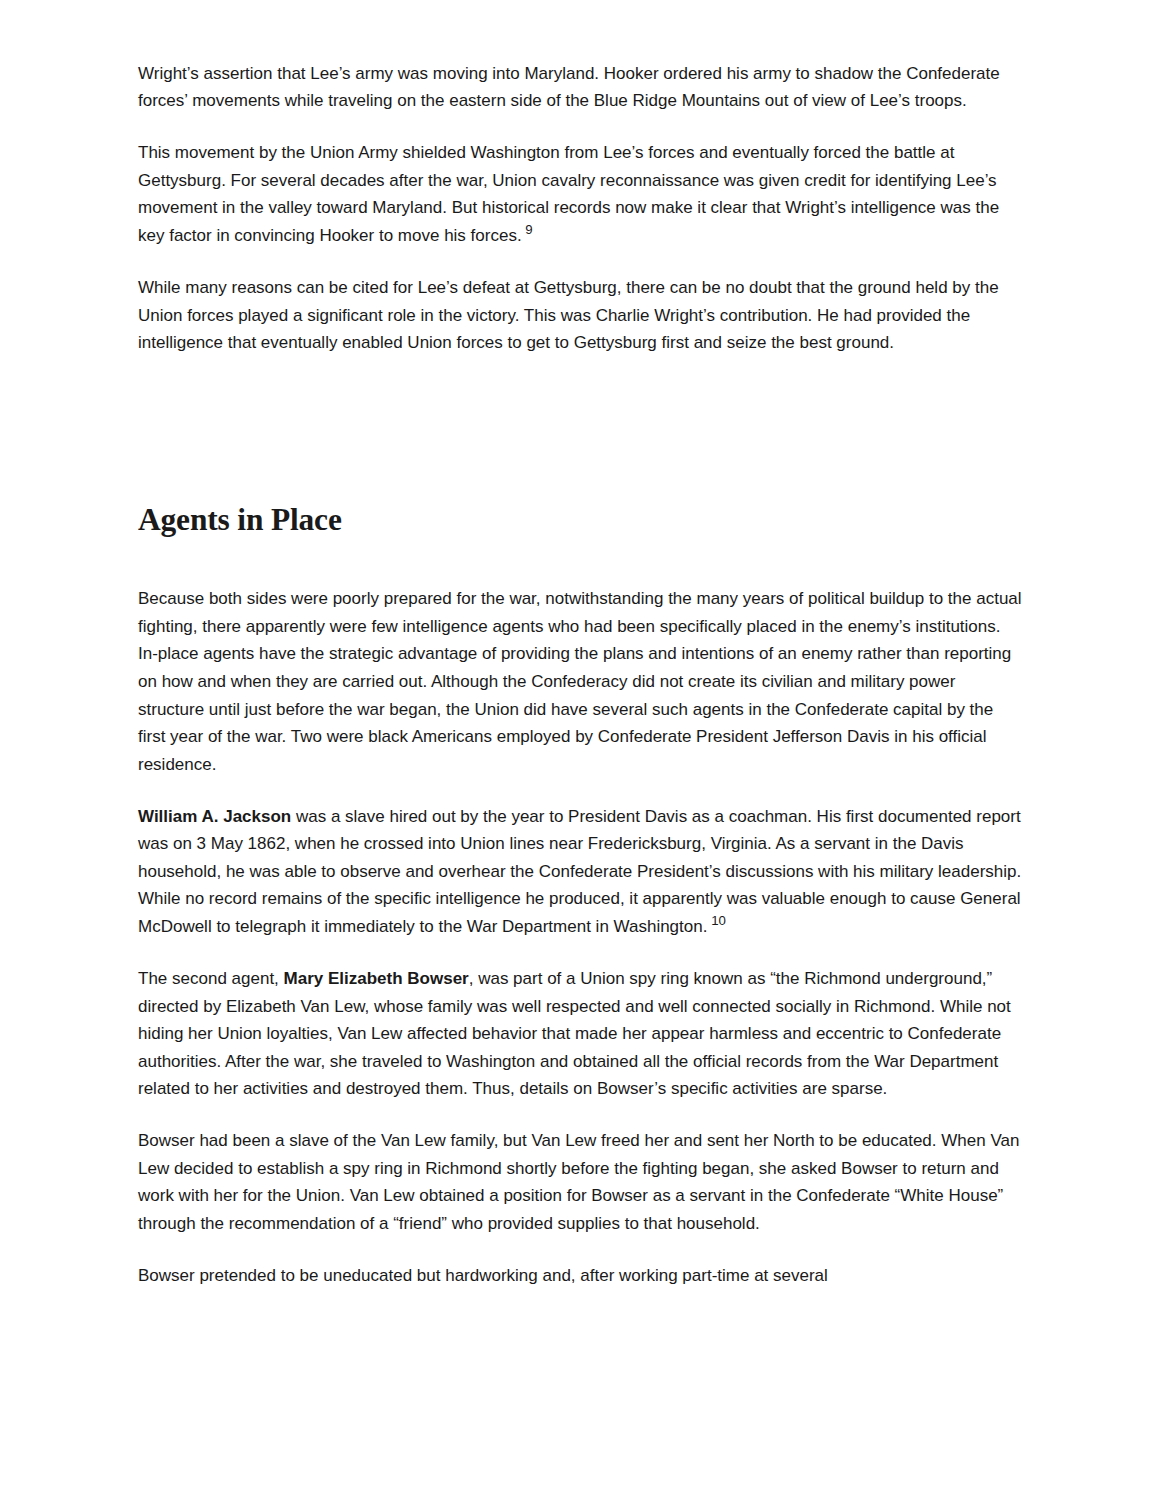Wright’s assertion that Lee’s army was moving into Maryland. Hooker ordered his army to shadow the Confederate forces’ movements while traveling on the eastern side of the Blue Ridge Mountains out of view of Lee’s troops.
This movement by the Union Army shielded Washington from Lee’s forces and eventually forced the battle at Gettysburg. For several decades after the war, Union cavalry reconnaissance was given credit for identifying Lee’s movement in the valley toward Maryland. But historical records now make it clear that Wright’s intelligence was the key factor in convincing Hooker to move his forces.9
While many reasons can be cited for Lee’s defeat at Gettysburg, there can be no doubt that the ground held by the Union forces played a significant role in the victory. This was Charlie Wright’s contribution. He had provided the intelligence that eventually enabled Union forces to get to Gettysburg first and seize the best ground.
Agents in Place
Because both sides were poorly prepared for the war, notwithstanding the many years of political buildup to the actual fighting, there apparently were few intelligence agents who had been specifically placed in the enemy’s institutions. In-place agents have the strategic advantage of providing the plans and intentions of an enemy rather than reporting on how and when they are carried out. Although the Confederacy did not create its civilian and military power structure until just before the war began, the Union did have several such agents in the Confederate capital by the first year of the war. Two were black Americans employed by Confederate President Jefferson Davis in his official residence.
William A. Jackson was a slave hired out by the year to President Davis as a coachman. His first documented report was on 3 May 1862, when he crossed into Union lines near Fredericksburg, Virginia. As a servant in the Davis household, he was able to observe and overhear the Confederate President’s discussions with his military leadership. While no record remains of the specific intelligence he produced, it apparently was valuable enough to cause General McDowell to telegraph it immediately to the War Department in Washington.10
The second agent, Mary Elizabeth Bowser, was part of a Union spy ring known as “the Richmond underground,” directed by Elizabeth Van Lew, whose family was well respected and well connected socially in Richmond. While not hiding her Union loyalties, Van Lew affected behavior that made her appear harmless and eccentric to Confederate authorities. After the war, she traveled to Washington and obtained all the official records from the War Department related to her activities and destroyed them. Thus, details on Bowser’s specific activities are sparse.
Bowser had been a slave of the Van Lew family, but Van Lew freed her and sent her North to be educated. When Van Lew decided to establish a spy ring in Richmond shortly before the fighting began, she asked Bowser to return and work with her for the Union. Van Lew obtained a position for Bowser as a servant in the Confederate “White House” through the recommendation of a “friend” who provided supplies to that household.
Bowser pretended to be uneducated but hardworking and, after working part-time at several